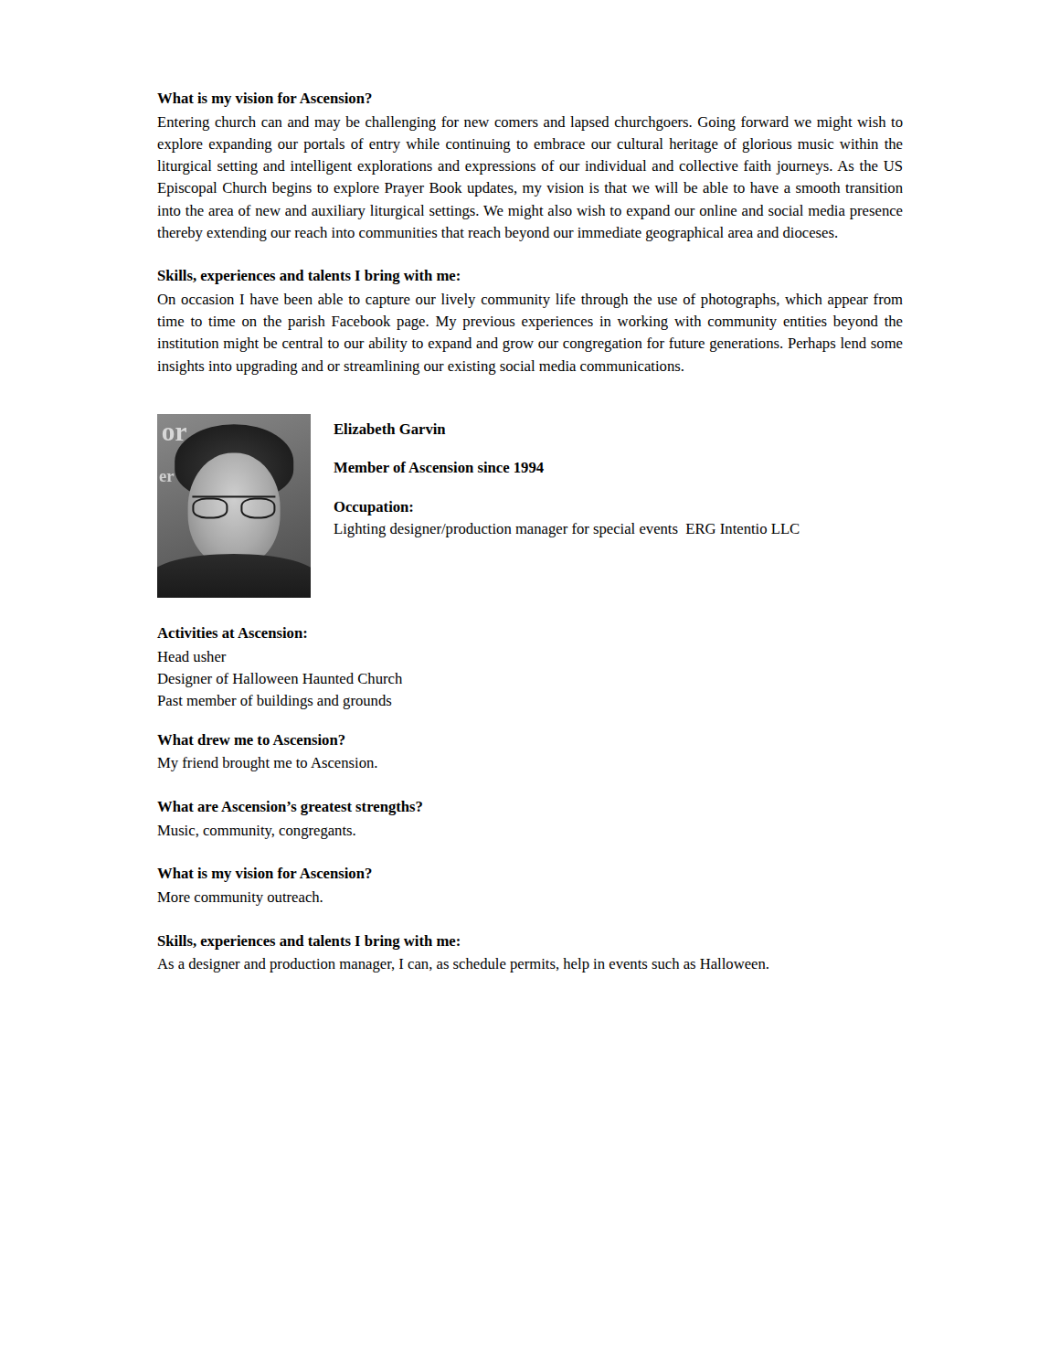What is my vision for Ascension?
Entering church can and may be challenging for new comers and lapsed churchgoers. Going forward we might wish to explore expanding our portals of entry while continuing to embrace our cultural heritage of glorious music within the liturgical setting and intelligent explorations and expressions of our individual and collective faith journeys. As the US Episcopal Church begins to explore Prayer Book updates, my vision is that we will be able to have a smooth transition into the area of new and auxiliary liturgical settings. We might also wish to expand our online and social media presence thereby extending our reach into communities that reach beyond our immediate geographical area and dioceses.
Skills, experiences and talents I bring with me:
On occasion I have been able to capture our lively community life through the use of photographs, which appear from time to time on the parish Facebook page. My previous experiences in working with community entities beyond the institution might be central to our ability to expand and grow our congregation for future generations. Perhaps lend some insights into upgrading and or streamlining our existing social media communications.
Elizabeth Garvin
Member of Ascension since 1994
Occupation:
Lighting designer/production manager for special events ERG Intentio LLC
Activities at Ascension:
Head usher
Designer of Halloween Haunted Church
Past member of buildings and grounds
What drew me to Ascension?
My friend brought me to Ascension.
What are Ascension’s greatest strengths?
Music, community, congregants.
What is my vision for Ascension?
More community outreach.
Skills, experiences and talents I bring with me:
As a designer and production manager, I can, as schedule permits, help in events such as Halloween.